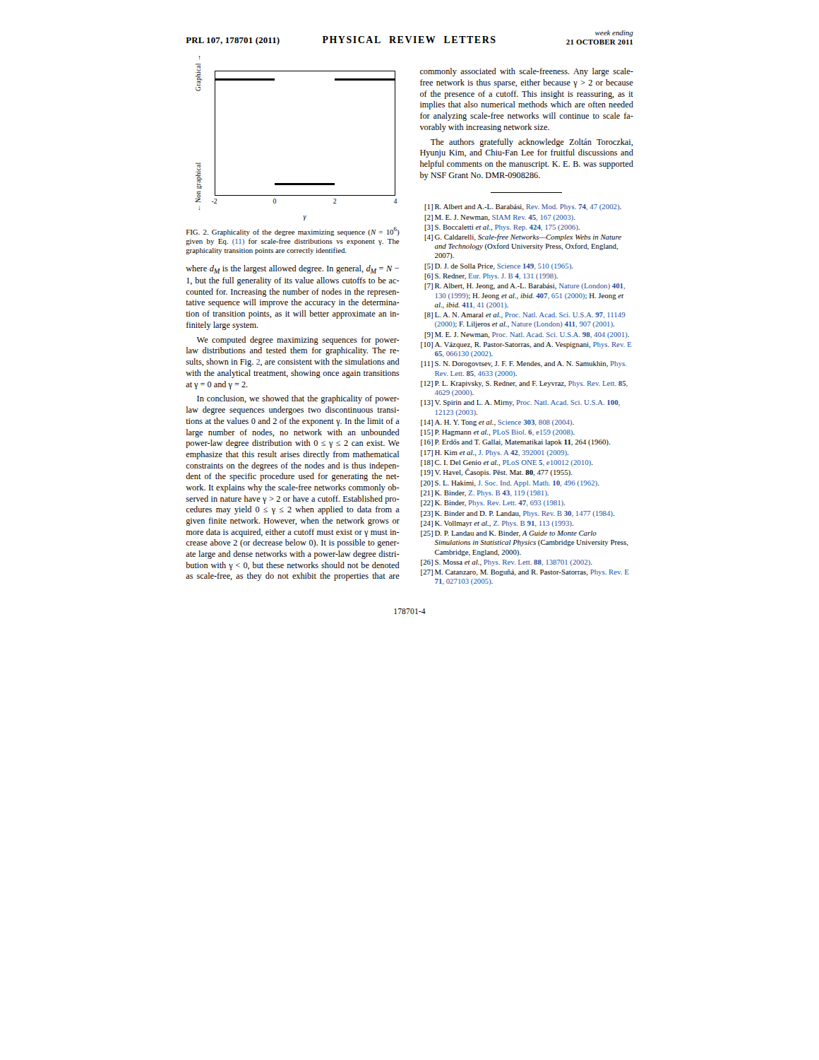PRL 107, 178701 (2011)
PHYSICAL REVIEW LETTERS
week ending
21 OCTOBER 2011
← Non graphical Graphical →
-2
0
2
4
γ
FIG. 2. Graphicality of the degree maximizing sequence (N = 106) given by Eq. (11) for scale-free distributions vs exponent γ. The graphicality transition points are correctly identified.
where dM is the largest allowed degree. In general, dM = N − 1, but the full generality of its value allows cutoffs to be accounted for. Increasing the number of nodes in the representative sequence will improve the accuracy in the determination of transition points, as it will better approximate an infinitely large system.
We computed degree maximizing sequences for power-law distributions and tested them for graphicality. The results, shown in Fig. 2, are consistent with the simulations and with the analytical treatment, showing once again transitions at γ = 0 and γ = 2.
In conclusion, we showed that the graphicality of power-law degree sequences undergoes two discontinuous transitions at the values 0 and 2 of the exponent γ. In the limit of a large number of nodes, no network with an unbounded power-law degree distribution with 0 ≤ γ ≤ 2 can exist. We emphasize that this result arises directly from mathematical constraints on the degrees of the nodes and is thus independent of the specific procedure used for generating the network. It explains why the scale-free networks commonly observed in nature have γ > 2 or have a cutoff. Established procedures may yield 0 ≤ γ ≤ 2 when applied to data from a given finite network. However, when the network grows or more data is acquired, either a cutoff must exist or γ must increase above 2 (or decrease below 0). It is possible to generate large and dense networks with a power-law degree distribution with γ < 0, but these networks should not be denoted as scale-free, as they do not exhibit the properties that are commonly associated with scale-freeness. Any large scale-free network is thus sparse, either because γ > 2 or because of the presence of a cutoff. This insight is reassuring, as it implies that also numerical methods which are often needed for analyzing scale-free networks will continue to scale favorably with increasing network size.
The authors gratefully acknowledge Zoltán Toroczkai, Hyunju Kim, and Chiu-Fan Lee for fruitful discussions and helpful comments on the manuscript. K. E. B. was supported by NSF Grant No. DMR-0908286.
[1] R. Albert and A.-L. Barabási, Rev. Mod. Phys. 74, 47 (2002).
[2] M. E. J. Newman, SIAM Rev. 45, 167 (2003).
[3] S. Boccaletti et al., Phys. Rep. 424, 175 (2006).
[4] G. Caldarelli, Scale-free Networks—Complex Webs in Nature and Technology (Oxford University Press, Oxford, England, 2007).
[5] D. J. de Solla Price, Science 149, 510 (1965).
[6] S. Redner, Eur. Phys. J. B 4, 131 (1998).
[7] R. Albert, H. Jeong, and A.-L. Barabási, Nature (London) 401, 130 (1999); H. Jeong et al., ibid. 407, 651 (2000); H. Jeong et al., ibid. 411, 41 (2001).
[8] L. A. N. Amaral et al., Proc. Natl. Acad. Sci. U.S.A. 97, 11149 (2000); F. Liljeros et al., Nature (London) 411, 907 (2001).
[9] M. E. J. Newman, Proc. Natl. Acad. Sci. U.S.A. 98, 404 (2001).
[10] A. Vázquez, R. Pastor-Satorras, and A. Vespignani, Phys. Rev. E 65, 066130 (2002).
[11] S. N. Dorogovtsev, J. F. F. Mendes, and A. N. Samukhin, Phys. Rev. Lett. 85, 4633 (2000).
[12] P. L. Krapivsky, S. Redner, and F. Leyvraz, Phys. Rev. Lett. 85, 4629 (2000).
[13] V. Spirin and L. A. Mirny, Proc. Natl. Acad. Sci. U.S.A. 100, 12123 (2003).
[14] A. H. Y. Tong et al., Science 303, 808 (2004).
[15] P. Hagmann et al., PLoS Biol. 6, e159 (2008).
[16] P. Erdős and T. Gallai, Matematikai lapok 11, 264 (1960).
[17] H. Kim et al., J. Phys. A 42, 392001 (2009).
[18] C. I. Del Genio et al., PLoS ONE 5, e10012 (2010).
[19] V. Havel, Časopis. Pěst. Mat. 80, 477 (1955).
[20] S. L. Hakimi, J. Soc. Ind. Appl. Math. 10, 496 (1962).
[21] K. Binder, Z. Phys. B 43, 119 (1981).
[22] K. Binder, Phys. Rev. Lett. 47, 693 (1981).
[23] K. Binder and D. P. Landau, Phys. Rev. B 30, 1477 (1984).
[24] K. Vollmayr et al., Z. Phys. B 91, 113 (1993).
[25] D. P. Landau and K. Binder, A Guide to Monte Carlo Simulations in Statistical Physics (Cambridge University Press, Cambridge, England, 2000).
[26] S. Mossa et al., Phys. Rev. Lett. 88, 138701 (2002).
[27] M. Catanzaro, M. Boguñá, and R. Pastor-Satorras, Phys. Rev. E 71, 027103 (2005).
178701-4